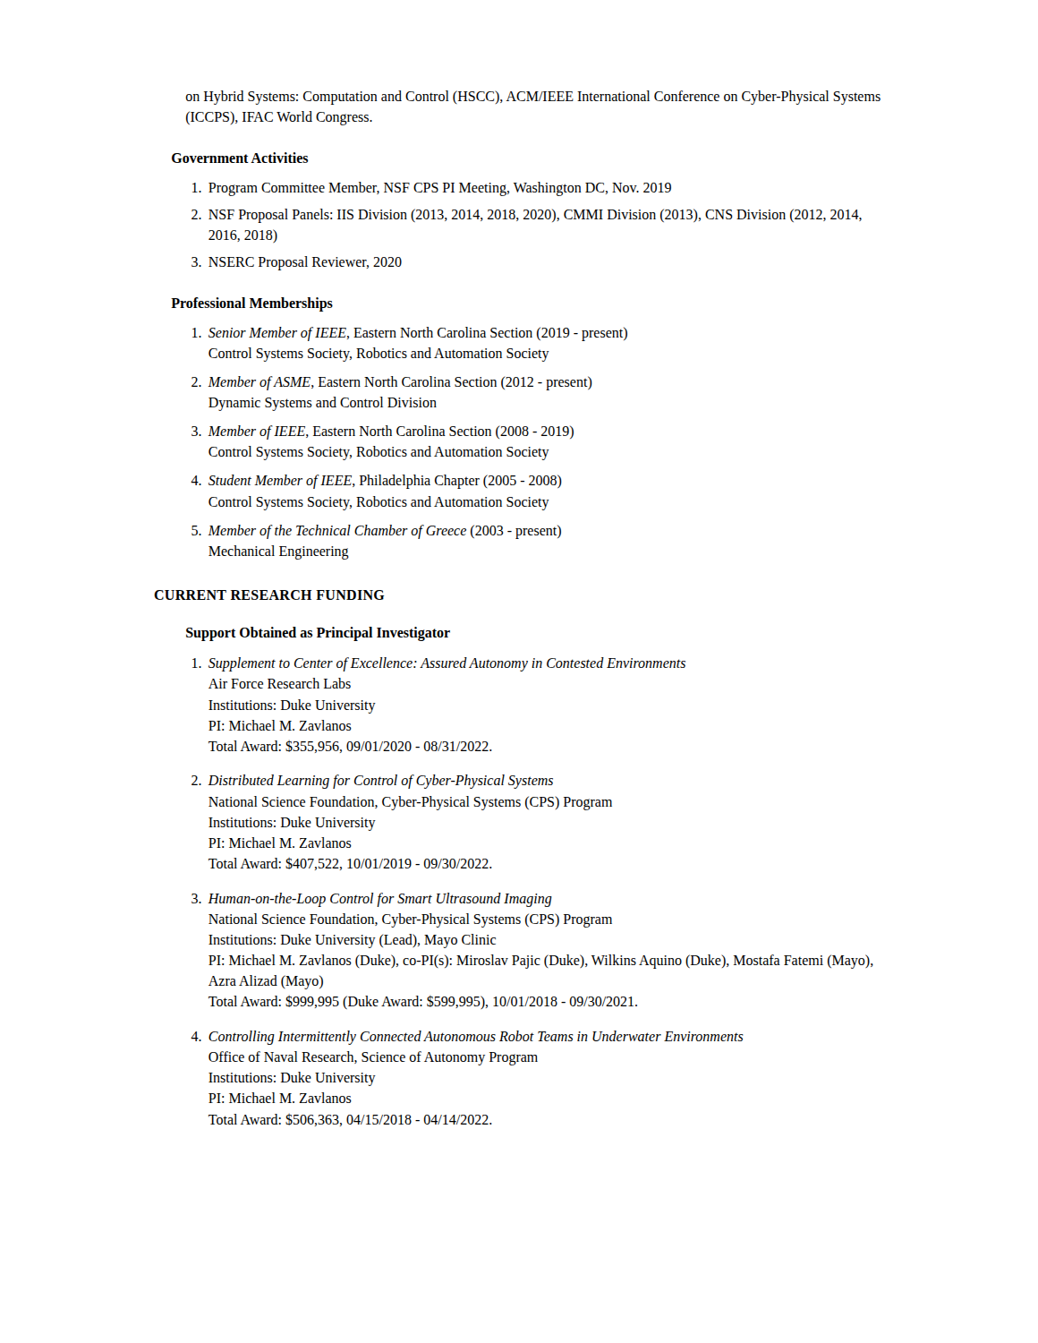on Hybrid Systems: Computation and Control (HSCC), ACM/IEEE International Conference on Cyber-Physical Systems (ICCPS), IFAC World Congress.
Government Activities
Program Committee Member, NSF CPS PI Meeting, Washington DC, Nov. 2019
NSF Proposal Panels: IIS Division (2013, 2014, 2018, 2020), CMMI Division (2013), CNS Division (2012, 2014, 2016, 2018)
NSERC Proposal Reviewer, 2020
Professional Memberships
Senior Member of IEEE, Eastern North Carolina Section (2019 - present) Control Systems Society, Robotics and Automation Society
Member of ASME, Eastern North Carolina Section (2012 - present) Dynamic Systems and Control Division
Member of IEEE, Eastern North Carolina Section (2008 - 2019) Control Systems Society, Robotics and Automation Society
Student Member of IEEE, Philadelphia Chapter (2005 - 2008) Control Systems Society, Robotics and Automation Society
Member of the Technical Chamber of Greece (2003 - present) Mechanical Engineering
Current Research Funding
Support Obtained as Principal Investigator
Supplement to Center of Excellence: Assured Autonomy in Contested Environments Air Force Research Labs Institutions: Duke University PI: Michael M. Zavlanos Total Award: $355,956, 09/01/2020 - 08/31/2022.
Distributed Learning for Control of Cyber-Physical Systems National Science Foundation, Cyber-Physical Systems (CPS) Program Institutions: Duke University PI: Michael M. Zavlanos Total Award: $407,522, 10/01/2019 - 09/30/2022.
Human-on-the-Loop Control for Smart Ultrasound Imaging National Science Foundation, Cyber-Physical Systems (CPS) Program Institutions: Duke University (Lead), Mayo Clinic PI: Michael M. Zavlanos (Duke), co-PI(s): Miroslav Pajic (Duke), Wilkins Aquino (Duke), Mostafa Fatemi (Mayo), Azra Alizad (Mayo) Total Award: $999,995 (Duke Award: $599,995), 10/01/2018 - 09/30/2021.
Controlling Intermittently Connected Autonomous Robot Teams in Underwater Environments Office of Naval Research, Science of Autonomy Program Institutions: Duke University PI: Michael M. Zavlanos Total Award: $506,363, 04/15/2018 - 04/14/2022.